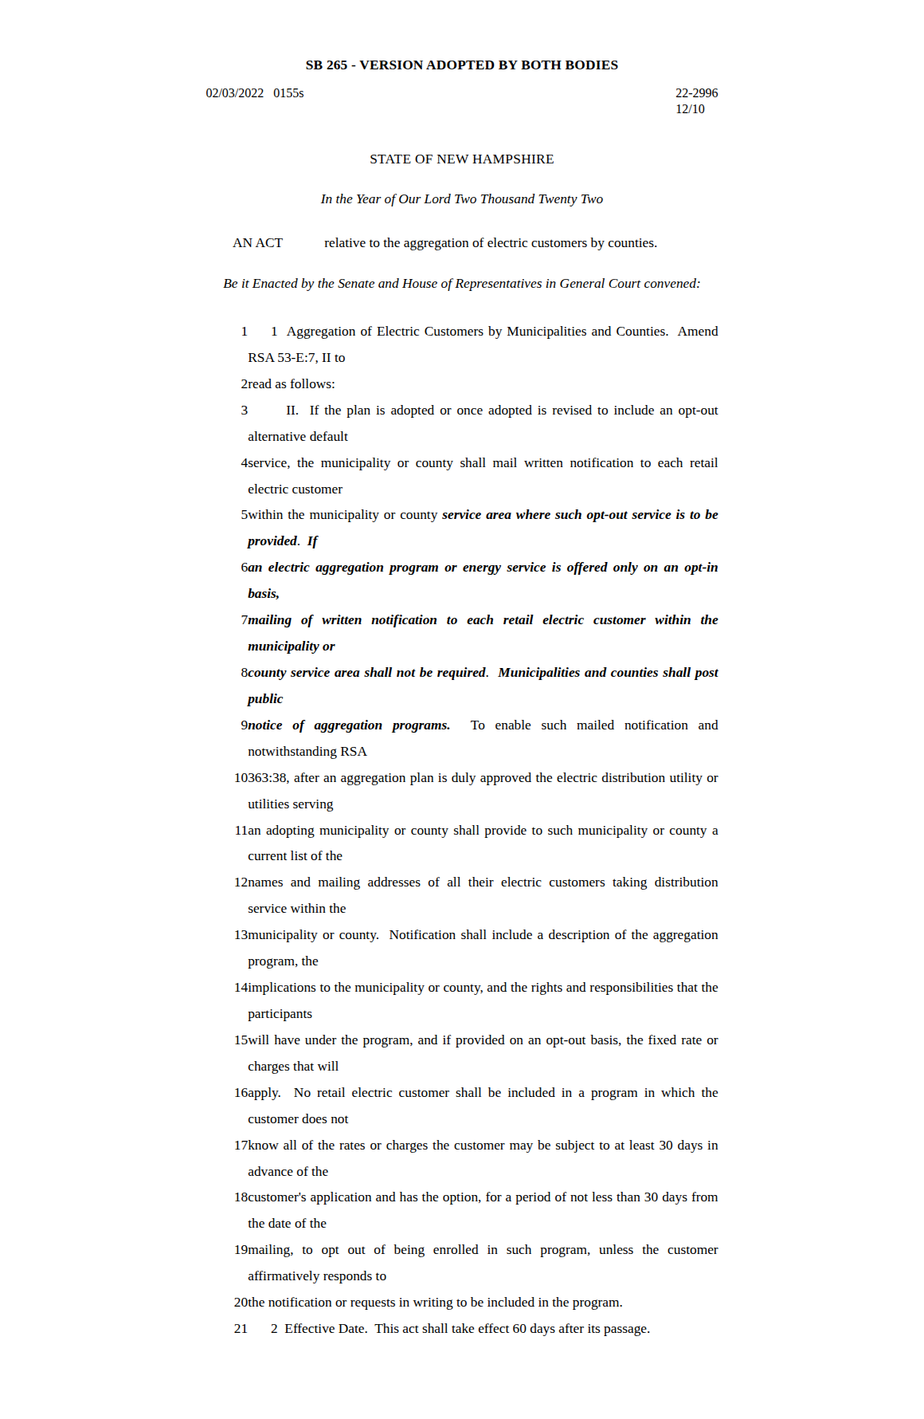SB 265 - VERSION ADOPTED BY BOTH BODIES
02/03/2022 0155s
22-2996 12/10
STATE OF NEW HAMPSHIRE
In the Year of Our Lord Two Thousand Twenty Two
AN ACT
relative to the aggregation of electric customers by counties.
Be it Enacted by the Senate and House of Representatives in General Court convened:
| 1 | 1 Aggregation of Electric Customers by Municipalities and Counties. Amend RSA 53-E:7, II to |
| 2 | read as follows: |
| 3 | II. If the plan is adopted or once adopted is revised to include an opt-out alternative default |
| 4 | service, the municipality or county shall mail written notification to each retail electric customer |
| 5 | within the municipality or county service area where such opt-out service is to be provided . If |
| 6 | an electric aggregation program or energy service is offered only on an opt-in basis, |
| 7 | mailing of written notification to each retail electric customer within the municipality or |
| 8 | county service area shall not be required . Municipalities and counties shall post public |
| 9 | notice of aggregation programs. To enable such mailed notification and notwithstanding RSA |
| 10 | 363:38, after an aggregation plan is duly approved the electric distribution utility or utilities serving |
| 11 | an adopting municipality or county shall provide to such municipality or county a current list of the |
| 12 | names and mailing addresses of all their electric customers taking distribution service within the |
| 13 | municipality or county. Notification shall include a description of the aggregation program, the |
| 14 | implications to the municipality or county, and the rights and responsibilities that the participants |
| 15 | will have under the program, and if provided on an opt-out basis, the fixed rate or charges that will |
| 16 | apply. No retail electric customer shall be included in a program in which the customer does not |
| 17 | know all of the rates or charges the customer may be subject to at least 30 days in advance of the |
| 18 | customer's application and has the option, for a period of not less than 30 days from the date of the |
| 19 | mailing, to opt out of being enrolled in such program, unless the customer affirmatively responds to |
| 20 | the notification or requests in writing to be included in the program. |
| 21 | 2 Effective Date. This act shall take effect 60 days after its passage. |